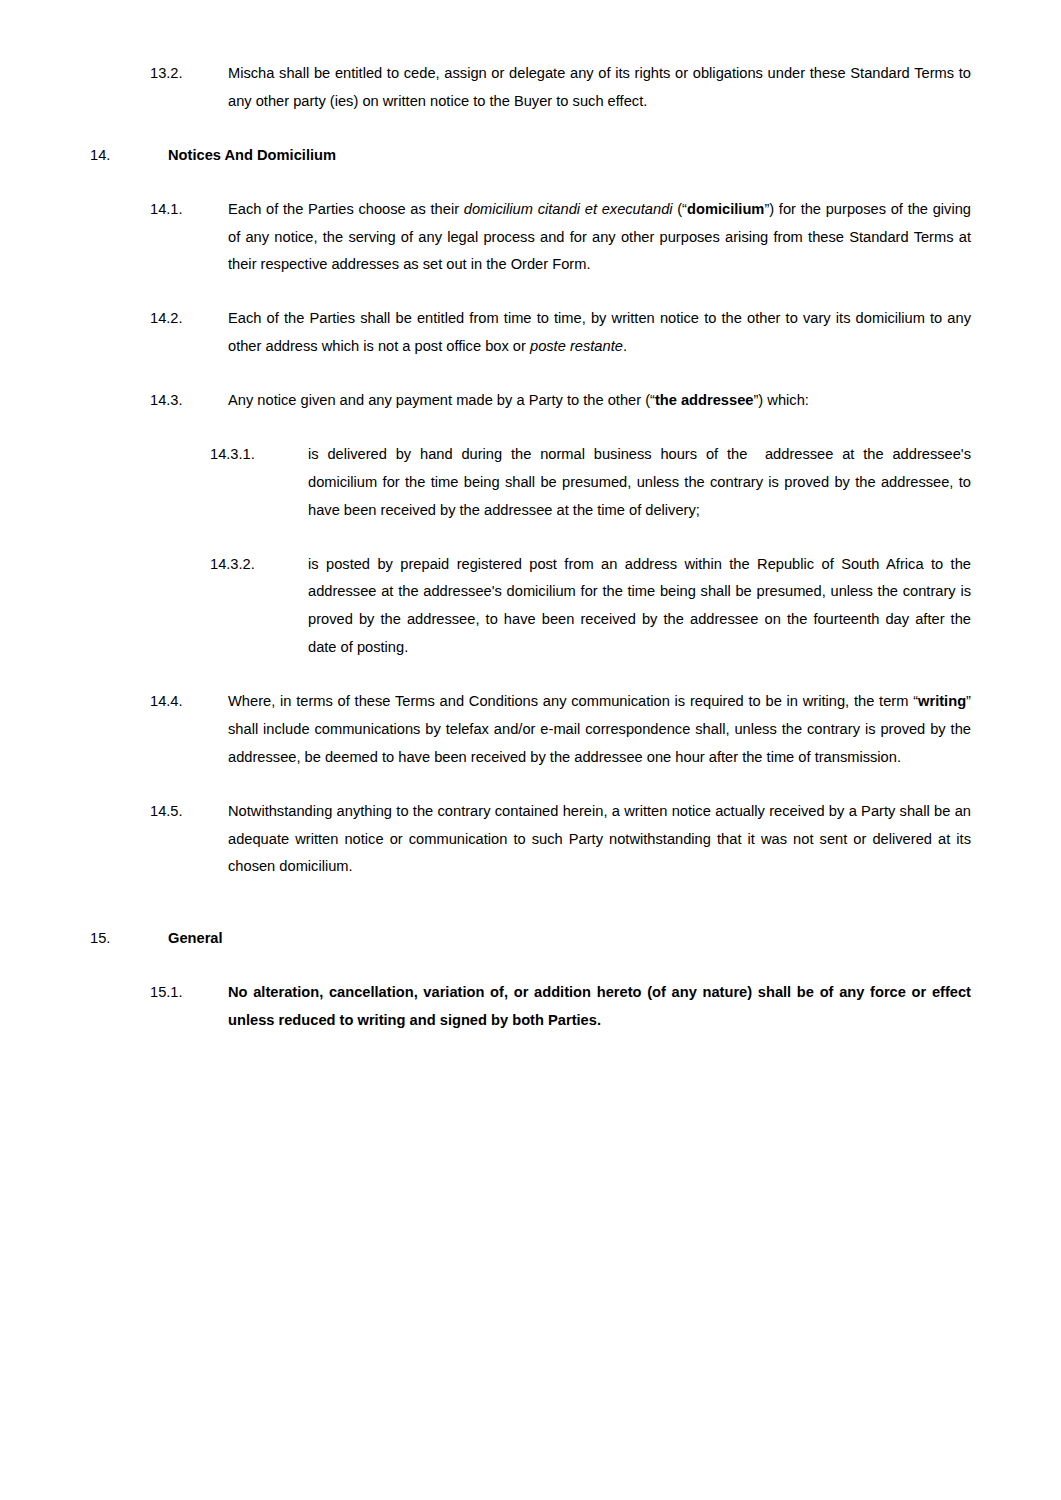13.2.
Mischa shall be entitled to cede, assign or delegate any of its rights or obligations under these Standard Terms to any other party (ies) on written notice to the Buyer to such effect.
14.
Notices And Domicilium
14.1.
Each of the Parties choose as their domicilium citandi et executandi (“domicilium”) for the purposes of the giving of any notice, the serving of any legal process and for any other purposes arising from these Standard Terms at their respective addresses as set out in the Order Form.
14.2.
Each of the Parties shall be entitled from time to time, by written notice to the other to vary its domicilium to any other address which is not a post office box or poste restante.
14.3.
Any notice given and any payment made by a Party to the other (“the addressee”) which:
14.3.1.
is delivered by hand during the normal business hours of the addressee at the addressee's domicilium for the time being shall be presumed, unless the contrary is proved by the addressee, to have been received by the addressee at the time of delivery;
14.3.2.
is posted by prepaid registered post from an address within the Republic of South Africa to the addressee at the addressee's domicilium for the time being shall be presumed, unless the contrary is proved by the addressee, to have been received by the addressee on the fourteenth day after the date of posting.
14.4.
Where, in terms of these Terms and Conditions any communication is required to be in writing, the term “writing” shall include communications by telefax and/or e-mail correspondence shall, unless the contrary is proved by the addressee, be deemed to have been received by the addressee one hour after the time of transmission.
14.5.
Notwithstanding anything to the contrary contained herein, a written notice actually received by a Party shall be an adequate written notice or communication to such Party notwithstanding that it was not sent or delivered at its chosen domicilium.
15.
General
15.1.
No alteration, cancellation, variation of, or addition hereto (of any nature) shall be of any force or effect unless reduced to writing and signed by both Parties.